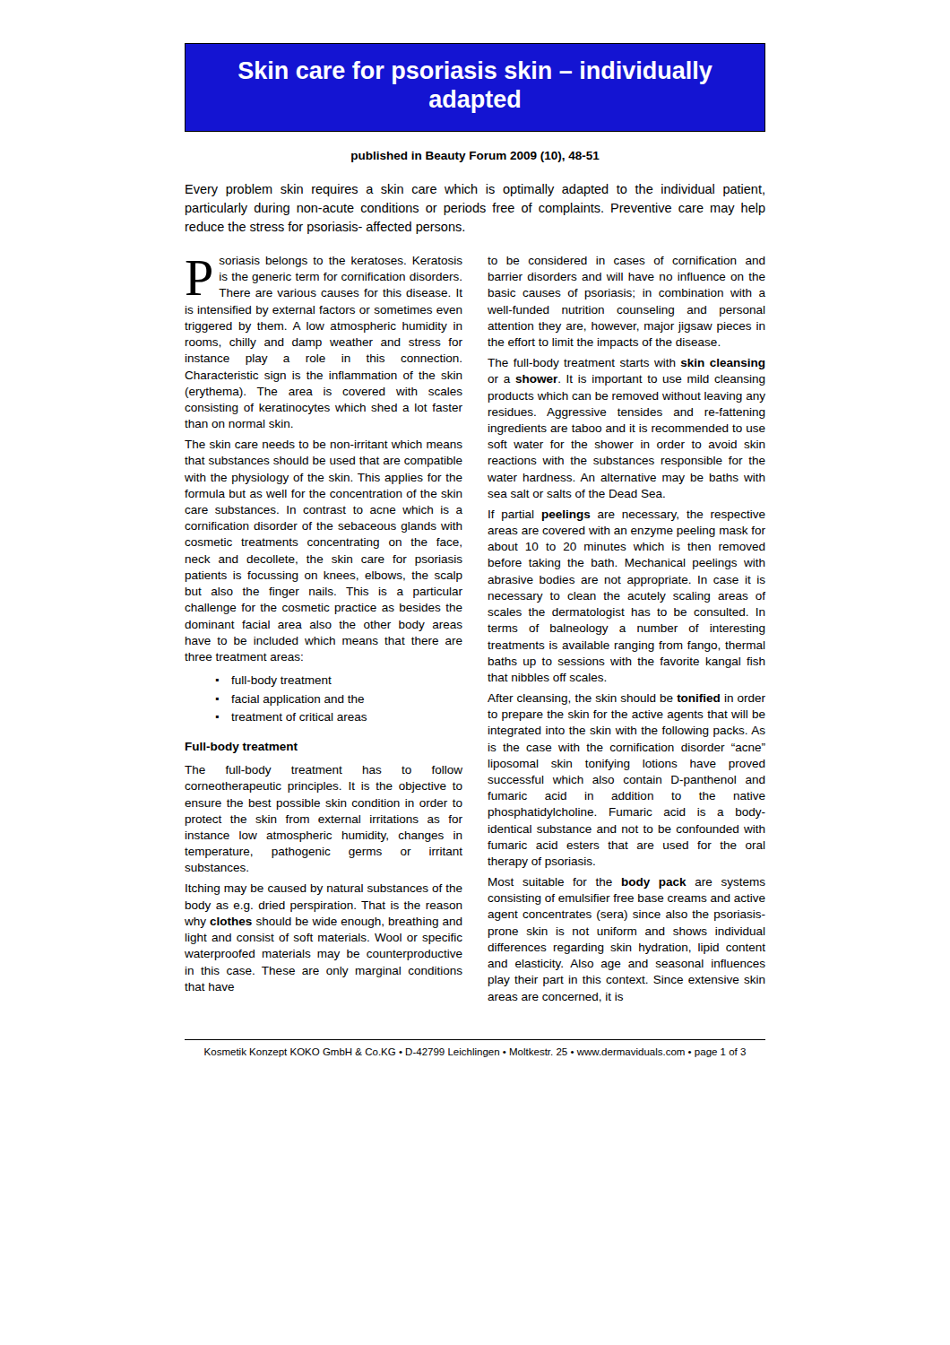Skin care for psoriasis skin – individually adapted
published in Beauty Forum 2009 (10), 48-51
Every problem skin requires a skin care which is optimally adapted to the individual patient, particularly during non-acute conditions or periods free of complaints. Preventive care may help reduce the stress for psoriasis- affected persons.
Psoriasis belongs to the keratoses. Keratosis is the generic term for cornification disorders. There are various causes for this disease. It is intensified by external factors or sometimes even triggered by them. A low atmospheric humidity in rooms, chilly and damp weather and stress for instance play a role in this connection. Characteristic sign is the inflammation of the skin (erythema). The area is covered with scales consisting of keratinocytes which shed a lot faster than on normal skin.
The skin care needs to be non-irritant which means that substances should be used that are compatible with the physiology of the skin. This applies for the formula but as well for the concentration of the skin care substances. In contrast to acne which is a cornification disorder of the sebaceous glands with cosmetic treatments concentrating on the face, neck and decollete, the skin care for psoriasis patients is focussing on knees, elbows, the scalp but also the finger nails. This is a particular challenge for the cosmetic practice as besides the dominant facial area also the other body areas have to be included which means that there are three treatment areas:
full-body treatment
facial application and the
treatment of critical areas
Full-body treatment
The full-body treatment has to follow corneotherapeutic principles. It is the objective to ensure the best possible skin condition in order to protect the skin from external irritations as for instance low atmospheric humidity, changes in temperature, pathogenic germs or irritant substances.
Itching may be caused by natural substances of the body as e.g. dried perspiration. That is the reason why clothes should be wide enough, breathing and light and consist of soft materials. Wool or specific waterproofed materials may be counterproductive in this case. These are only marginal conditions that have
to be considered in cases of cornification and barrier disorders and will have no influence on the basic causes of psoriasis; in combination with a well-funded nutrition counseling and personal attention they are, however, major jigsaw pieces in the effort to limit the impacts of the disease.
The full-body treatment starts with skin cleansing or a shower. It is important to use mild cleansing products which can be removed without leaving any residues. Aggressive tensides and re-fattening ingredients are taboo and it is recommended to use soft water for the shower in order to avoid skin reactions with the substances responsible for the water hardness. An alternative may be baths with sea salt or salts of the Dead Sea.
If partial peelings are necessary, the respective areas are covered with an enzyme peeling mask for about 10 to 20 minutes which is then removed before taking the bath. Mechanical peelings with abrasive bodies are not appropriate. In case it is necessary to clean the acutely scaling areas of scales the dermatologist has to be consulted. In terms of balneology a number of interesting treatments is available ranging from fango, thermal baths up to sessions with the favorite kangal fish that nibbles off scales.
After cleansing, the skin should be tonified in order to prepare the skin for the active agents that will be integrated into the skin with the following packs. As is the case with the cornification disorder “acne” liposomal skin tonifying lotions have proved successful which also contain D-panthenol and fumaric acid in addition to the native phosphatidylcholine. Fumaric acid is a body-identical substance and not to be confounded with fumaric acid esters that are used for the oral therapy of psoriasis.
Most suitable for the body pack are systems consisting of emulsifier free base creams and active agent concentrates (sera) since also the psoriasis-prone skin is not uniform and shows individual differences regarding skin hydration, lipid content and elasticity. Also age and seasonal influences play their part in this context. Since extensive skin areas are concerned, it is
Kosmetik Konzept KOKO GmbH & Co.KG • D-42799 Leichlingen • Moltkestr. 25 • www.dermaviduals.com • page 1 of 3